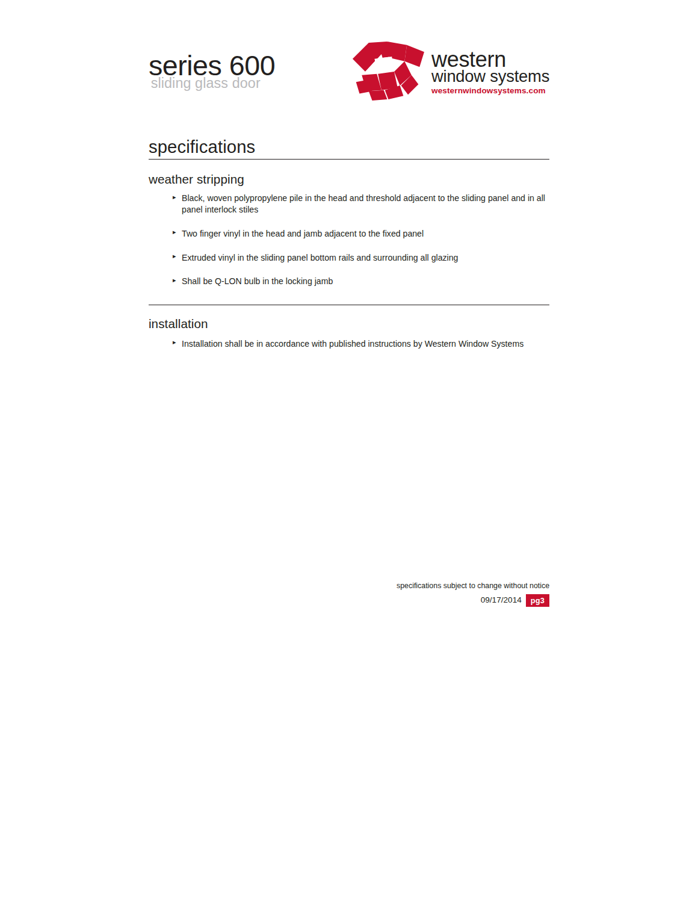series 600 sliding glass door
western window systems westernwindowsystems.com
specifications
weather stripping
Black, woven polypropylene pile in the head and threshold adjacent to the sliding panel and in all panel interlock stiles
Two finger vinyl in the head and jamb adjacent to the fixed panel
Extruded vinyl in the sliding panel bottom rails and surrounding all glazing
Shall be Q-LON bulb in the locking jamb
installation
Installation shall be in accordance with published instructions by Western Window Systems
specifications subject to change without notice
09/17/2014 pg3